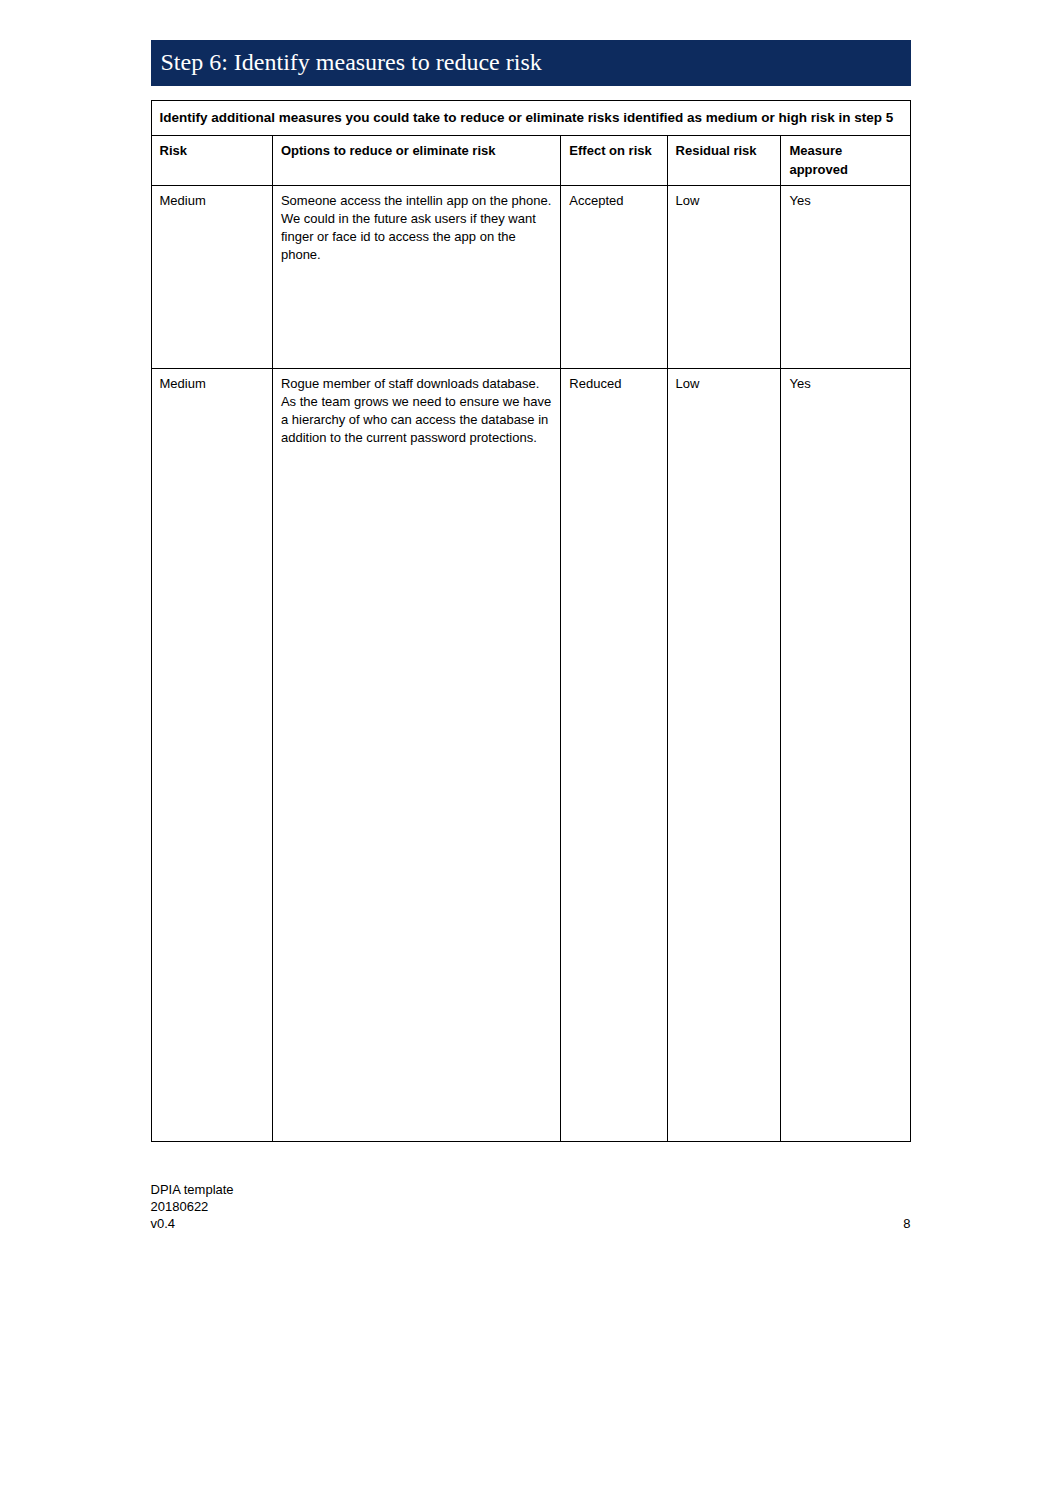Step 6: Identify measures to reduce risk
| Identify additional measures you could take to reduce or eliminate risks identified as medium or high risk in step 5 |
| Risk | Options to reduce or eliminate risk | Effect on risk | Residual risk | Measure approved |
| Medium | Someone access the intellin app on the phone. We could in the future ask users if they want finger or face id to access the app on the phone. | Accepted | Low | Yes |
| Medium | Rogue member of staff downloads database. As the team grows we need to ensure we have a hierarchy of who can access the database in addition to the current password protections. | Reduced | Low | Yes |
DPIA template
20180622
v0.4 8